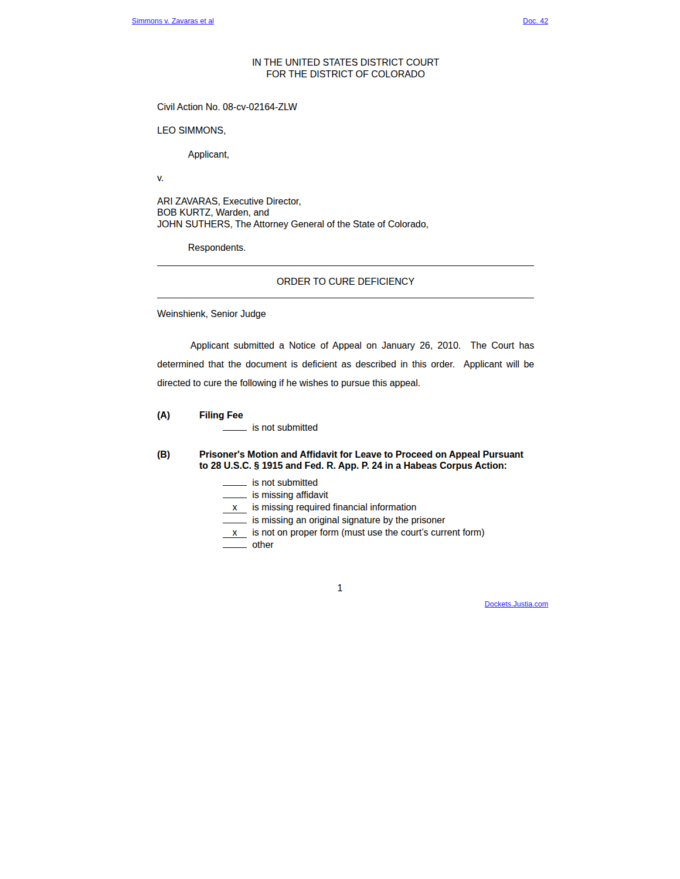Simmons v. Zavaras et al Doc. 42
IN THE UNITED STATES DISTRICT COURT
FOR THE DISTRICT OF COLORADO
Civil Action No. 08-cv-02164-ZLW
LEO SIMMONS,
Applicant,
v.
ARI ZAVARAS, Executive Director,
BOB KURTZ, Warden, and
JOHN SUTHERS, The Attorney General of the State of Colorado,
Respondents.
ORDER TO CURE DEFICIENCY
Weinshienk, Senior Judge
Applicant submitted a Notice of Appeal on January 26, 2010. The Court has determined that the document is deficient as described in this order. Applicant will be directed to cure the following if he wishes to pursue this appeal.
(A)
Filing Fee
is not submitted
(B)
Prisoner's Motion and Affidavit for Leave to Proceed on Appeal Pursuant to 28 U.S.C. § 1915 and Fed. R. App. P. 24 in a Habeas Corpus Action:
is not submitted
is missing affidavit
is missing required financial information
is missing an original signature by the prisoner
is not on proper form (must use the court’s current form)
other
1
Dockets.Justia.com